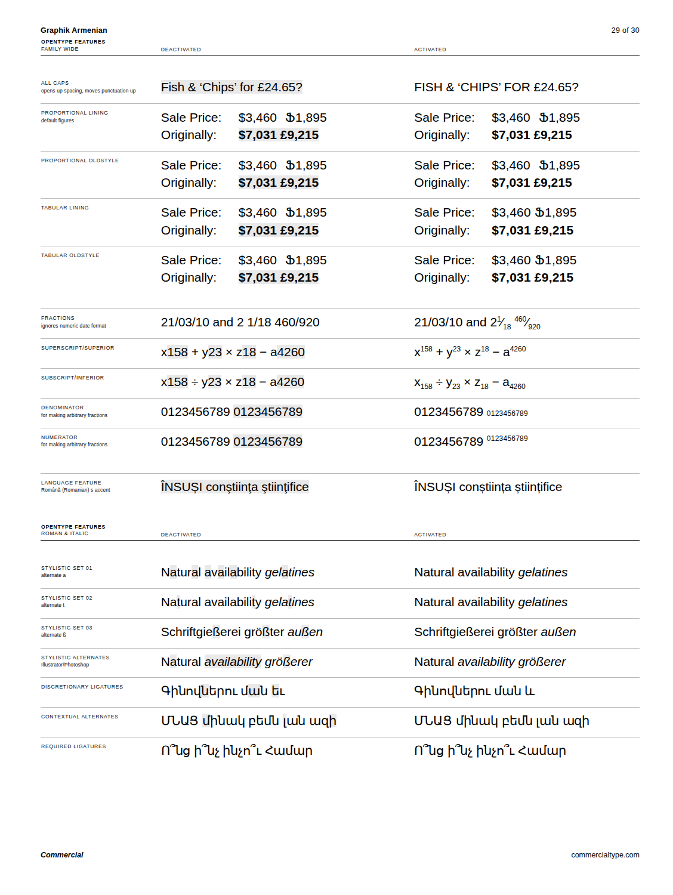Graphik Armenian
29 of 30
| OPENTYPE FEATURES FAMILY WIDE | DEACTIVATED | | ACTIVATED |
| ALL CAPS opens up spacing, moves punctuation up | Fish & ‘Chips’ for £24.65? | | FISH & ‘CHIPS’ FOR £24.65? |
| PROPORTIONAL LINING default figures | Sale Price: $3,460 Ֆ1,895 Originally: $7,031 £9,215 | | Sale Price: $3,460 Ֆ1,895 Originally: $7,031 £9,215 |
| PROPORTIONAL OLDSTYLE | Sale Price: $3,460 Ֆ1,895 Originally: $7,031 £9,215 | | Sale Price: $3,460 Ֆ1,895 Originally: $7,031 £9,215 |
| TABULAR LINING | Sale Price: $3,460 Ֆ1,895 Originally: $7,031 £9,215 | | Sale Price: $3,460 Ֆ1,895 Originally: $7,031 £9,215 |
| TABULAR OLDSTYLE | Sale Price: $3,460 Ֆ1,895 Originally: $7,031 £9,215 | | Sale Price: $3,460 Ֆ1,895 Originally: $7,031 £9,215 |
| FRACTIONS ignores numeric date format | 21/03/10 and 2 1/18 460/920 | | 21/03/10 and 2 1 ⁄ 18 460 ⁄ 920 |
| SUPERSCRIPT/SUPERIOR | x 158 + y 23 × z 18 − a 4260 | | x 158 + y 23 × z 18 − a 4260 |
| SUBSCRIPT/INFERIOR | x 158 ÷ y 23 × z 18 − a 4260 | | x 158 ÷ y 23 × z 18 − a 4260 |
| DENOMINATOR for making arbitrary fractions | 0123456789 0123456789 | | 0123456789 0123456789 |
| NUMERATOR for making arbitrary fractions | 0123456789 0123456789 | | 0123456789 0123456789 |
| LANGUAGE FEATURE Română (Romanian) s accent | ÎNSUȘI conştiinţa ştiinţifice | | ÎNSUȘI conștiința științifice |
| OPENTYPE FEATURES ROMAN & ITALIC | DEACTIVATED | | ACTIVATED |
| STYLISTIC SET 01 alternate a | N a tur a l a v a il a bility gel a tines | | Natural availability gelatines |
| STYLISTIC SET 02 alternate t | Na t ural availabili t y gela t ines | | Natural availability gelatines |
| STYLISTIC SET 03 alternate ß | Schriftgie ß erei grö ß ter au ß en | | Schriftgießerei größter außen |
| STYLISTIC ALTERNATES Illustrator/Photoshop | N a tural availability grö ß erer | | Natural availability größerer |
| DISCRETIONARY LIGATURES | Գինով ն երու մ ա ն ե ւ | | Գինովներու ման և |
| CONTEXTUAL ALTERNATES | ՄՆԱՑ մ ինակ բեմն լ ան ազ ի | | ՄՆԱՑ մինակ բեմն լան ազի |
| REQUIRED LIGATURES | Ո՞նց ի՞նչ ինչո՞ւ Համար | | Ո՞նց ի՞նչ ինչո՞ւ Համար |
Commercial
commercialtype.com